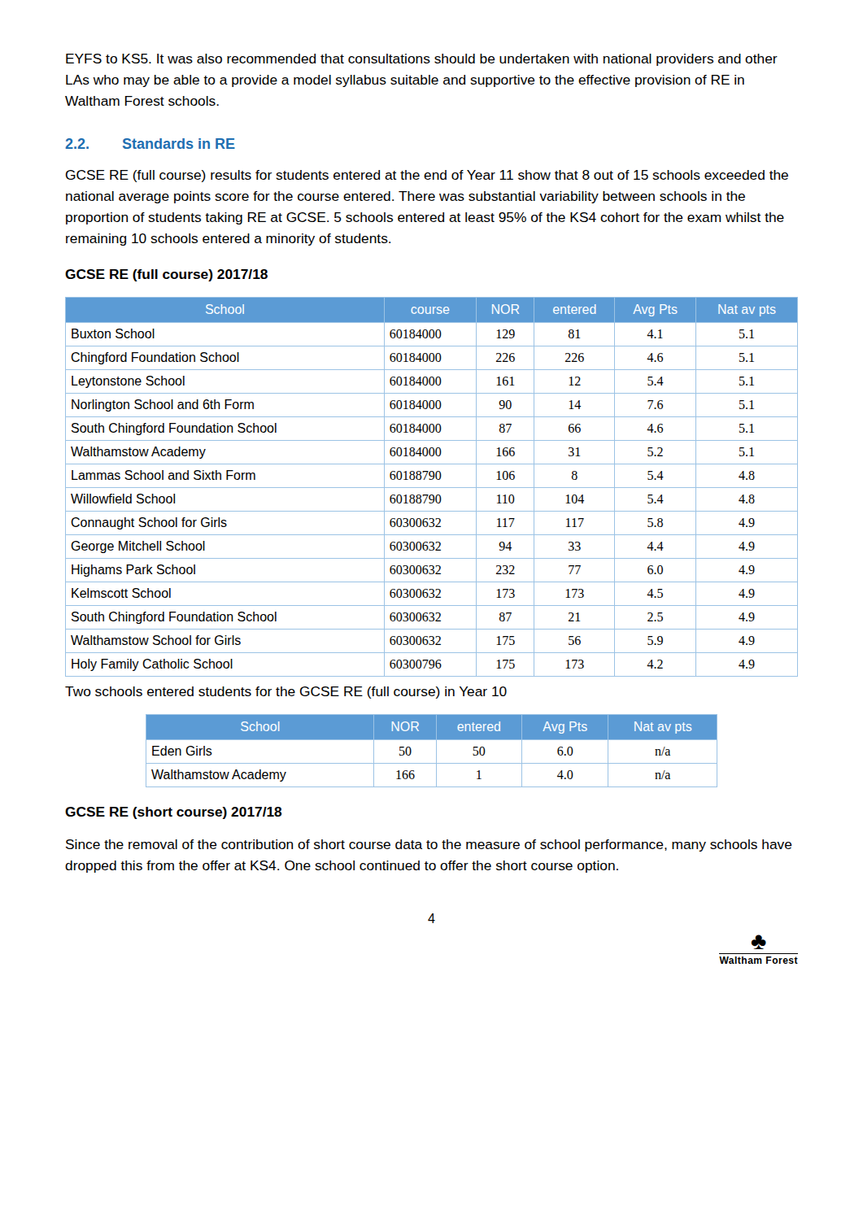EYFS to KS5. It was also recommended that consultations should be undertaken with national providers and other LAs who may be able to a provide a model syllabus suitable and supportive to the effective provision of RE in Waltham Forest schools.
2.2. Standards in RE
GCSE RE (full course) results for students entered at the end of Year 11 show that 8 out of 15 schools exceeded the national average points score for the course entered. There was substantial variability between schools in the proportion of students taking RE at GCSE. 5 schools entered at least 95% of the KS4 cohort for the exam whilst the remaining 10 schools entered a minority of students.
GCSE RE (full course) 2017/18
| School | course | NOR | entered | Avg Pts | Nat av pts |
| --- | --- | --- | --- | --- | --- |
| Buxton School | 60184000 | 129 | 81 | 4.1 | 5.1 |
| Chingford Foundation School | 60184000 | 226 | 226 | 4.6 | 5.1 |
| Leytonstone School | 60184000 | 161 | 12 | 5.4 | 5.1 |
| Norlington School and 6th Form | 60184000 | 90 | 14 | 7.6 | 5.1 |
| South Chingford Foundation School | 60184000 | 87 | 66 | 4.6 | 5.1 |
| Walthamstow Academy | 60184000 | 166 | 31 | 5.2 | 5.1 |
| Lammas School and Sixth Form | 60188790 | 106 | 8 | 5.4 | 4.8 |
| Willowfield School | 60188790 | 110 | 104 | 5.4 | 4.8 |
| Connaught School for Girls | 60300632 | 117 | 117 | 5.8 | 4.9 |
| George Mitchell School | 60300632 | 94 | 33 | 4.4 | 4.9 |
| Highams Park School | 60300632 | 232 | 77 | 6.0 | 4.9 |
| Kelmscott School | 60300632 | 173 | 173 | 4.5 | 4.9 |
| South Chingford Foundation School | 60300632 | 87 | 21 | 2.5 | 4.9 |
| Walthamstow School for Girls | 60300632 | 175 | 56 | 5.9 | 4.9 |
| Holy Family Catholic School | 60300796 | 175 | 173 | 4.2 | 4.9 |
Two schools entered students for the GCSE RE (full course) in Year 10
| School | NOR | entered | Avg Pts | Nat av pts |
| --- | --- | --- | --- | --- |
| Eden Girls | 50 | 50 | 6.0 | n/a |
| Walthamstow Academy | 166 | 1 | 4.0 | n/a |
GCSE RE (short course) 2017/18
Since the removal of the contribution of short course data to the measure of school performance, many schools have dropped this from the offer at KS4. One school continued to offer the short course option.
4
♣
Waltham Forest